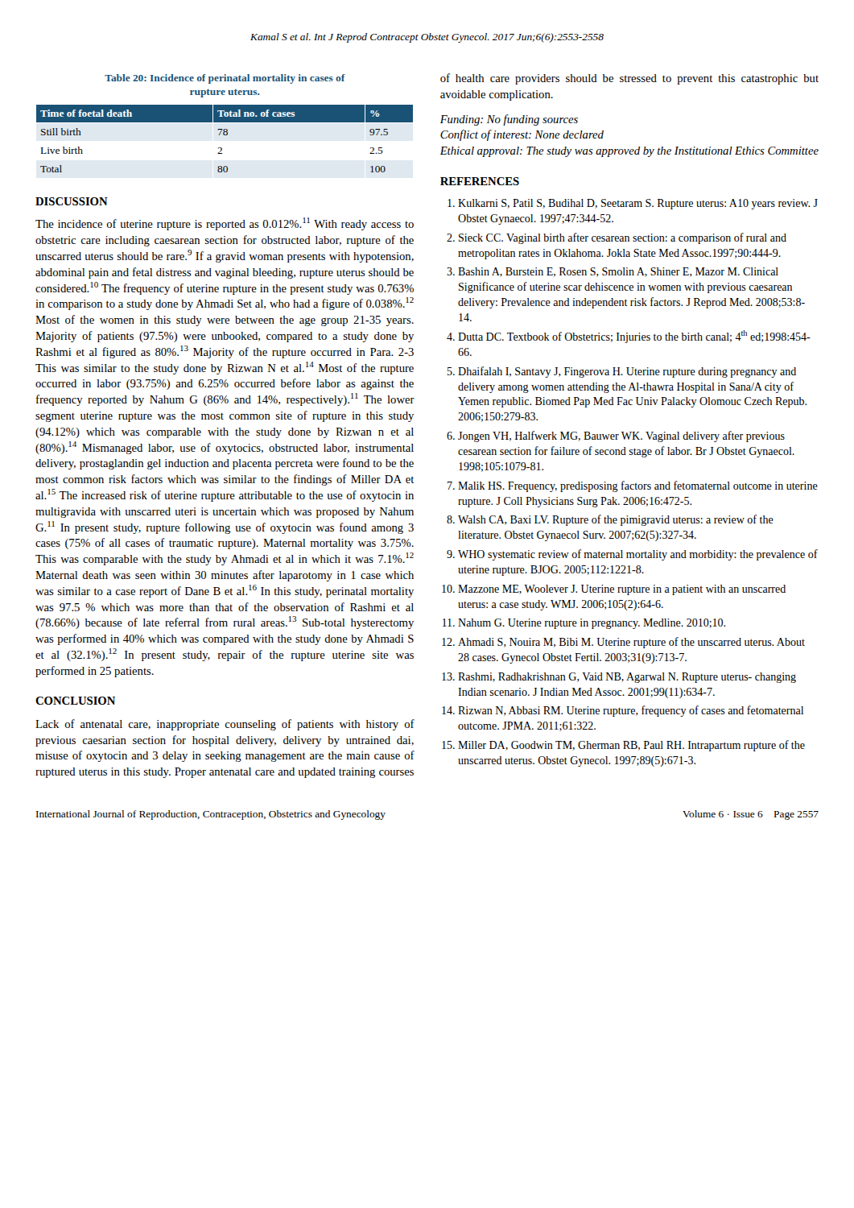Kamal S et al. Int J Reprod Contracept Obstet Gynecol. 2017 Jun;6(6):2553-2558
Table 20: Incidence of perinatal mortality in cases of
rupture uterus.
| Time of foetal death | Total no. of cases | % |
| --- | --- | --- |
| Still birth | 78 | 97.5 |
| Live birth | 2 | 2.5 |
| Total | 80 | 100 |
DISCUSSION
The incidence of uterine rupture is reported as 0.012%.11 With ready access to obstetric care including caesarean section for obstructed labor, rupture of the unscarred uterus should be rare.9 If a gravid woman presents with hypotension, abdominal pain and fetal distress and vaginal bleeding, rupture uterus should be considered.10 The frequency of uterine rupture in the present study was 0.763% in comparison to a study done by Ahmadi Set al, who had a figure of 0.038%.12 Most of the women in this study were between the age group 21-35 years. Majority of patients (97.5%) were unbooked, compared to a study done by Rashmi et al figured as 80%.13 Majority of the rupture occurred in Para. 2-3 This was similar to the study done by Rizwan N et al.14 Most of the rupture occurred in labor (93.75%) and 6.25% occurred before labor as against the frequency reported by Nahum G (86% and 14%, respectively).11 The lower segment uterine rupture was the most common site of rupture in this study (94.12%) which was comparable with the study done by Rizwan n et al (80%).14 Mismanaged labor, use of oxytocics, obstructed labor, instrumental delivery, prostaglandin gel induction and placenta percreta were found to be the most common risk factors which was similar to the findings of Miller DA et al.15 The increased risk of uterine rupture attributable to the use of oxytocin in multigravida with unscarred uteri is uncertain which was proposed by Nahum G.11 In present study, rupture following use of oxytocin was found among 3 cases (75% of all cases of traumatic rupture). Maternal mortality was 3.75%. This was comparable with the study by Ahmadi et al in which it was 7.1%.12 Maternal death was seen within 30 minutes after laparotomy in 1 case which was similar to a case report of Dane B et al.16 In this study, perinatal mortality was 97.5 % which was more than that of the observation of Rashmi et al (78.66%) because of late referral from rural areas.13 Sub-total hysterectomy was performed in 40% which was compared with the study done by Ahmadi S et al (32.1%).12 In present study, repair of the rupture uterine site was performed in 25 patients.
CONCLUSION
Lack of antenatal care, inappropriate counseling of patients with history of previous caesarian section for hospital delivery, delivery by untrained dai, misuse of oxytocin and 3 delay in seeking management are the main cause of ruptured uterus in this study. Proper antenatal care and updated training courses of health care providers should be stressed to prevent this catastrophic but avoidable complication.
Funding: No funding sources
Conflict of interest: None declared
Ethical approval: The study was approved by the Institutional Ethics Committee
REFERENCES
Kulkarni S, Patil S, Budihal D, Seetaram S. Rupture uterus: A10 years review. J Obstet Gynaecol. 1997;47:344-52.
Sieck CC. Vaginal birth after cesarean section: a comparison of rural and metropolitan rates in Oklahoma. Jokla State Med Assoc.1997;90:444-9.
Bashin A, Burstein E, Rosen S, Smolin A, Shiner E, Mazor M. Clinical Significance of uterine scar dehiscence in women with previous caesarean delivery: Prevalence and independent risk factors. J Reprod Med. 2008;53:8-14.
Dutta DC. Textbook of Obstetrics; Injuries to the birth canal; 4th ed;1998:454-66.
Dhaifalah I, Santavy J, Fingerova H. Uterine rupture during pregnancy and delivery among women attending the Al-thawra Hospital in Sana/A city of Yemen republic. Biomed Pap Med Fac Univ Palacky Olomouc Czech Repub. 2006;150:279-83.
Jongen VH, Halfwerk MG, Bauwer WK. Vaginal delivery after previous cesarean section for failure of second stage of labor. Br J Obstet Gynaecol. 1998;105:1079-81.
Malik HS. Frequency, predisposing factors and fetomaternal outcome in uterine rupture. J Coll Physicians Surg Pak. 2006;16:472-5.
Walsh CA, Baxi LV. Rupture of the pimigravid uterus: a review of the literature. Obstet Gynaecol Surv. 2007;62(5):327-34.
WHO systematic review of maternal mortality and morbidity: the prevalence of uterine rupture. BJOG. 2005;112:1221-8.
Mazzone ME, Woolever J. Uterine rupture in a patient with an unscarred uterus: a case study. WMJ. 2006;105(2):64-6.
Nahum G. Uterine rupture in pregnancy. Medline. 2010;10.
Ahmadi S, Nouira M, Bibi M. Uterine rupture of the unscarred uterus. About 28 cases. Gynecol Obstet Fertil. 2003;31(9):713-7.
Rashmi, Radhakrishnan G, Vaid NB, Agarwal N. Rupture uterus- changing Indian scenario. J Indian Med Assoc. 2001;99(11):634-7.
Rizwan N, Abbasi RM. Uterine rupture, frequency of cases and fetomaternal outcome. JPMA. 2011;61:322.
Miller DA, Goodwin TM, Gherman RB, Paul RH. Intrapartum rupture of the unscarred uterus. Obstet Gynecol. 1997;89(5):671-3.
International Journal of Reproduction, Contraception, Obstetrics and Gynecology
Volume 6 · Issue 6 Page 2557